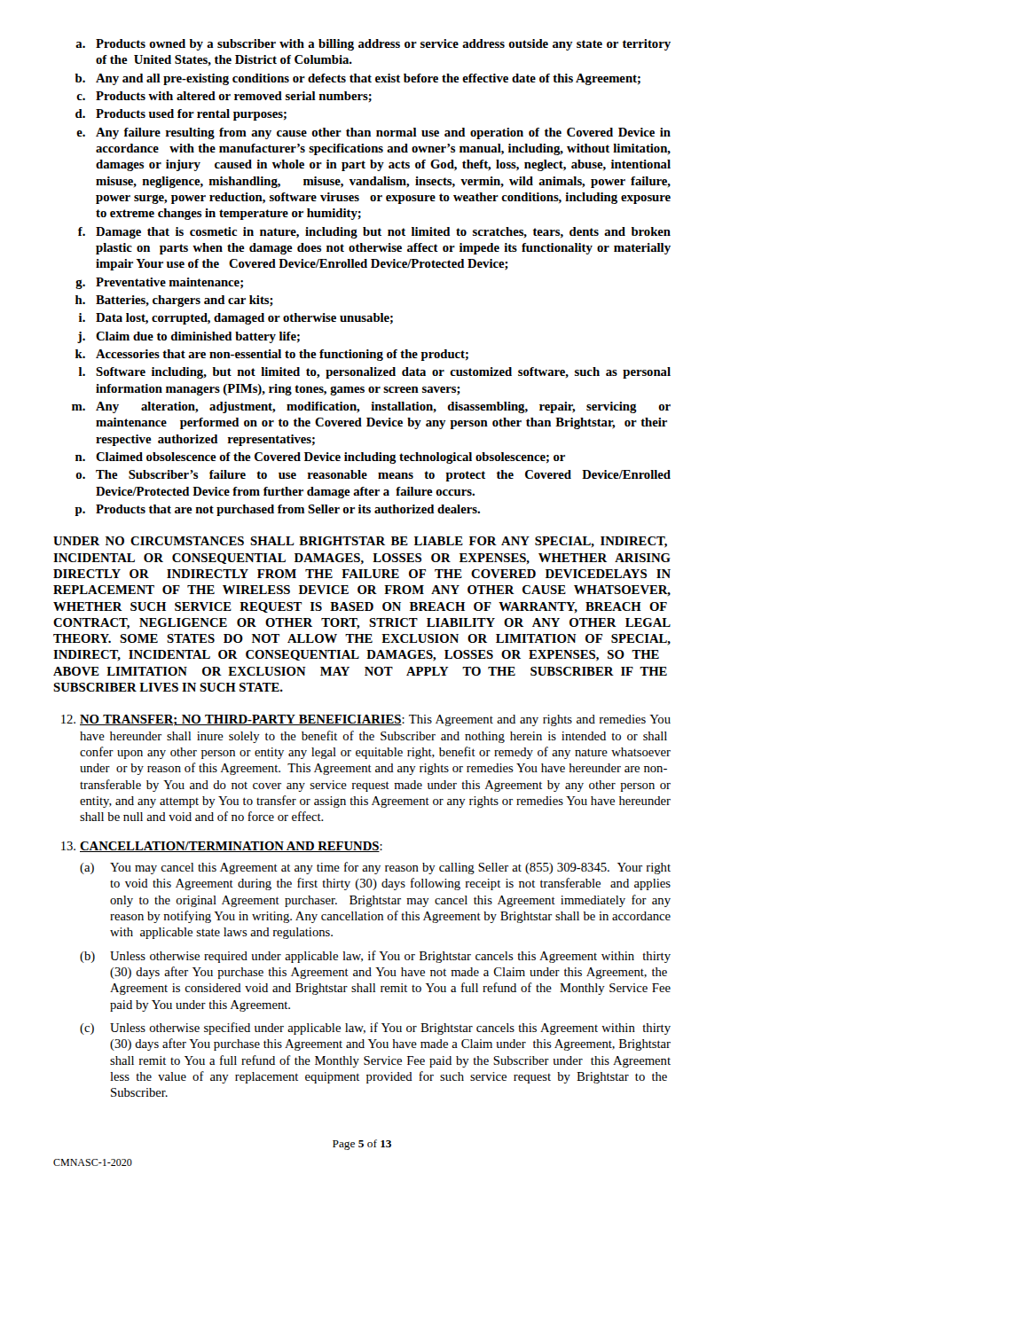Products owned by a subscriber with a billing address or service address outside any state or territory of the United States, the District of Columbia.
Any and all pre-existing conditions or defects that exist before the effective date of this Agreement;
Products with altered or removed serial numbers;
Products used for rental purposes;
Any failure resulting from any cause other than normal use and operation of the Covered Device in accordance with the manufacturer’s specifications and owner’s manual, including, without limitation, damages or injury caused in whole or in part by acts of God, theft, loss, neglect, abuse, intentional misuse, negligence, mishandling, misuse, vandalism, insects, vermin, wild animals, power failure, power surge, power reduction, software viruses or exposure to weather conditions, including exposure to extreme changes in temperature or humidity;
Damage that is cosmetic in nature, including but not limited to scratches, tears, dents and broken plastic on parts when the damage does not otherwise affect or impede its functionality or materially impair Your use of the Covered Device/Enrolled Device/Protected Device;
Preventative maintenance;
Batteries, chargers and car kits;
Data lost, corrupted, damaged or otherwise unusable;
Claim due to diminished battery life;
Accessories that are non-essential to the functioning of the product;
Software including, but not limited to, personalized data or customized software, such as personal information managers (PIMs), ring tones, games or screen savers;
Any alteration, adjustment, modification, installation, disassembling, repair, servicing or maintenance performed on or to the Covered Device by any person other than Brightstar, or their respective authorized representatives;
Claimed obsolescence of the Covered Device including technological obsolescence; or
The Subscriber’s failure to use reasonable means to protect the Covered Device/Enrolled Device/Protected Device from further damage after a failure occurs.
Products that are not purchased from Seller or its authorized dealers.
UNDER NO CIRCUMSTANCES SHALL BRIGHTSTAR BE LIABLE FOR ANY SPECIAL, INDIRECT, INCIDENTAL OR CONSEQUENTIAL DAMAGES, LOSSES OR EXPENSES, WHETHER ARISING DIRECTLY OR INDIRECTLY FROM THE FAILURE OF THE COVERED DEVICEDELAYS IN REPLACEMENT OF THE WIRELESS DEVICE OR FROM ANY OTHER CAUSE WHATSOEVER, WHETHER SUCH SERVICE REQUEST IS BASED ON BREACH OF WARRANTY, BREACH OF CONTRACT, NEGLIGENCE OR OTHER TORT, STRICT LIABILITY OR ANY OTHER LEGAL THEORY. SOME STATES DO NOT ALLOW THE EXCLUSION OR LIMITATION OF SPECIAL, INDIRECT, INCIDENTAL OR CONSEQUENTIAL DAMAGES, LOSSES OR EXPENSES, SO THE ABOVE LIMITATION OR EXCLUSION MAY NOT APPLY TO THE SUBSCRIBER IF THE SUBSCRIBER LIVES IN SUCH STATE.
NO TRANSFER; NO THIRD-PARTY BENEFICIARIES: This Agreement and any rights and remedies You have hereunder shall inure solely to the benefit of the Subscriber and nothing herein is intended to or shall confer upon any other person or entity any legal or equitable right, benefit or remedy of any nature whatsoever under or by reason of this Agreement. This Agreement and any rights or remedies You have hereunder are non- transferable by You and do not cover any service request made under this Agreement by any other person or entity, and any attempt by You to transfer or assign this Agreement or any rights or remedies You have hereunder shall be null and void and of no force or effect.
CANCELLATION/TERMINATION AND REFUNDS:
You may cancel this Agreement at any time for any reason by calling Seller at (855) 309-8345. Your right to void this Agreement during the first thirty (30) days following receipt is not transferable and applies only to the original Agreement purchaser. Brightstar may cancel this Agreement immediately for any reason by notifying You in writing. Any cancellation of this Agreement by Brightstar shall be in accordance with applicable state laws and regulations.
Unless otherwise required under applicable law, if You or Brightstar cancels this Agreement within thirty (30) days after You purchase this Agreement and You have not made a Claim under this Agreement, the Agreement is considered void and Brightstar shall remit to You a full refund of the Monthly Service Fee paid by You under this Agreement.
Unless otherwise specified under applicable law, if You or Brightstar cancels this Agreement within thirty (30) days after You purchase this Agreement and You have made a Claim under this Agreement, Brightstar shall remit to You a full refund of the Monthly Service Fee paid by the Subscriber under this Agreement less the value of any replacement equipment provided for such service request by Brightstar to the Subscriber.
Page 5 of 13
CMNASC-1-2020